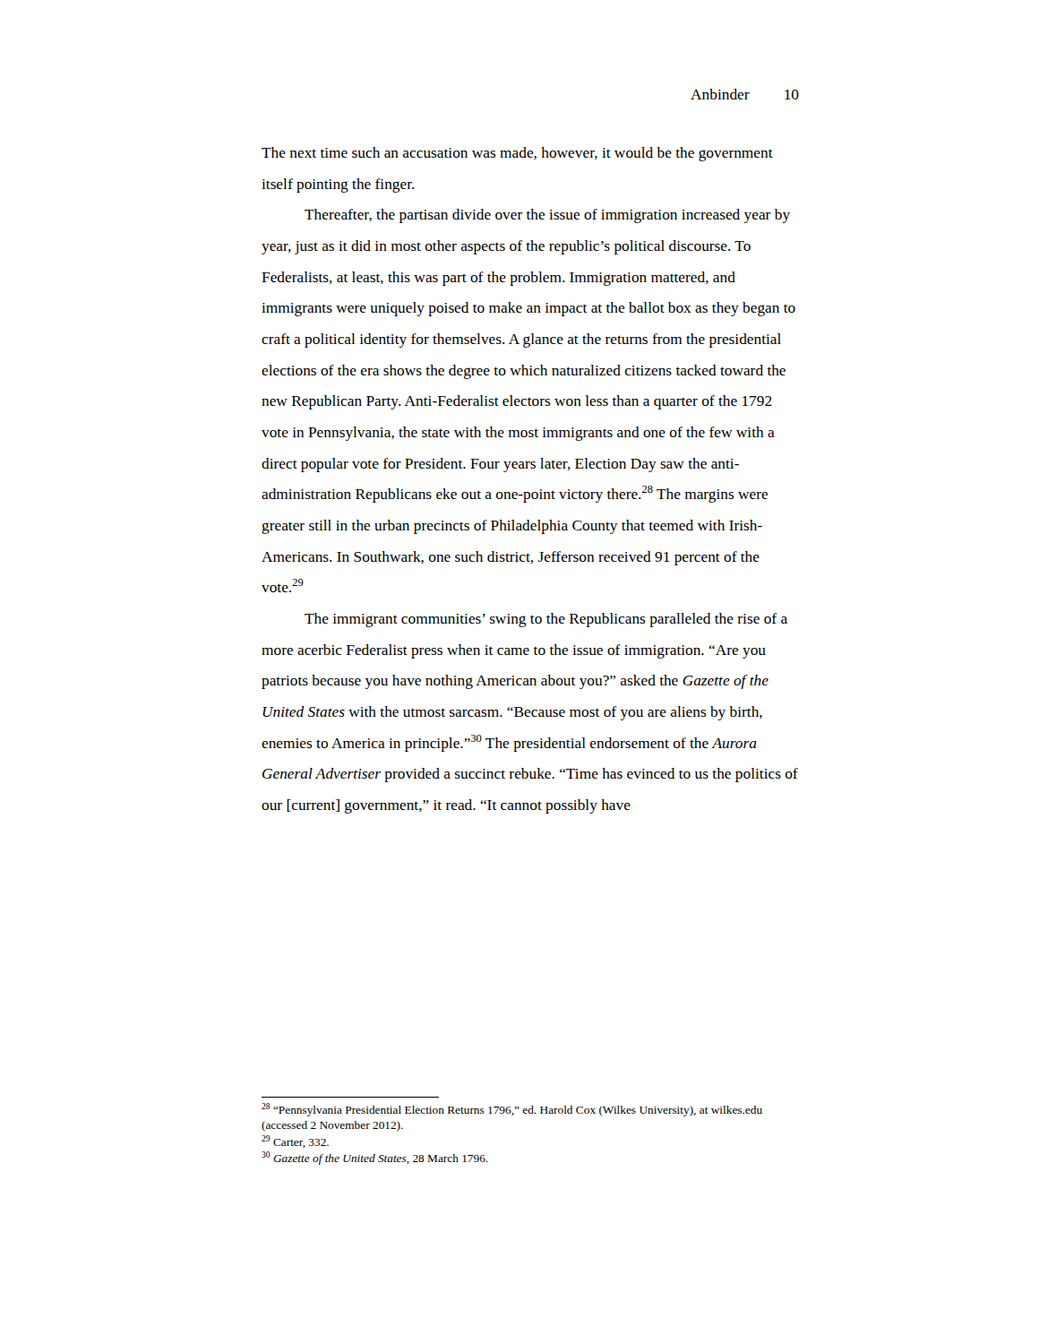Anbinder10
The next time such an accusation was made, however, it would be the government itself pointing the finger.
Thereafter, the partisan divide over the issue of immigration increased year by year, just as it did in most other aspects of the republic’s political discourse. To Federalists, at least, this was part of the problem. Immigration mattered, and immigrants were uniquely poised to make an impact at the ballot box as they began to craft a political identity for themselves. A glance at the returns from the presidential elections of the era shows the degree to which naturalized citizens tacked toward the new Republican Party. Anti-Federalist electors won less than a quarter of the 1792 vote in Pennsylvania, the state with the most immigrants and one of the few with a direct popular vote for President. Four years later, Election Day saw the anti-administration Republicans eke out a one-point victory there.28 The margins were greater still in the urban precincts of Philadelphia County that teemed with Irish-Americans. In Southwark, one such district, Jefferson received 91 percent of the vote.29
The immigrant communities’ swing to the Republicans paralleled the rise of a more acerbic Federalist press when it came to the issue of immigration. “Are you patriots because you have nothing American about you?” asked the Gazette of the United States with the utmost sarcasm. “Because most of you are aliens by birth, enemies to America in principle.”30 The presidential endorsement of the Aurora General Advertiser provided a succinct rebuke. “Time has evinced to us the politics of our [current] government,” it read. “It cannot possibly have
28 “Pennsylvania Presidential Election Returns 1796,” ed. Harold Cox (Wilkes University), at wilkes.edu (accessed 2 November 2012).
29 Carter, 332.
30 Gazette of the United States, 28 March 1796.